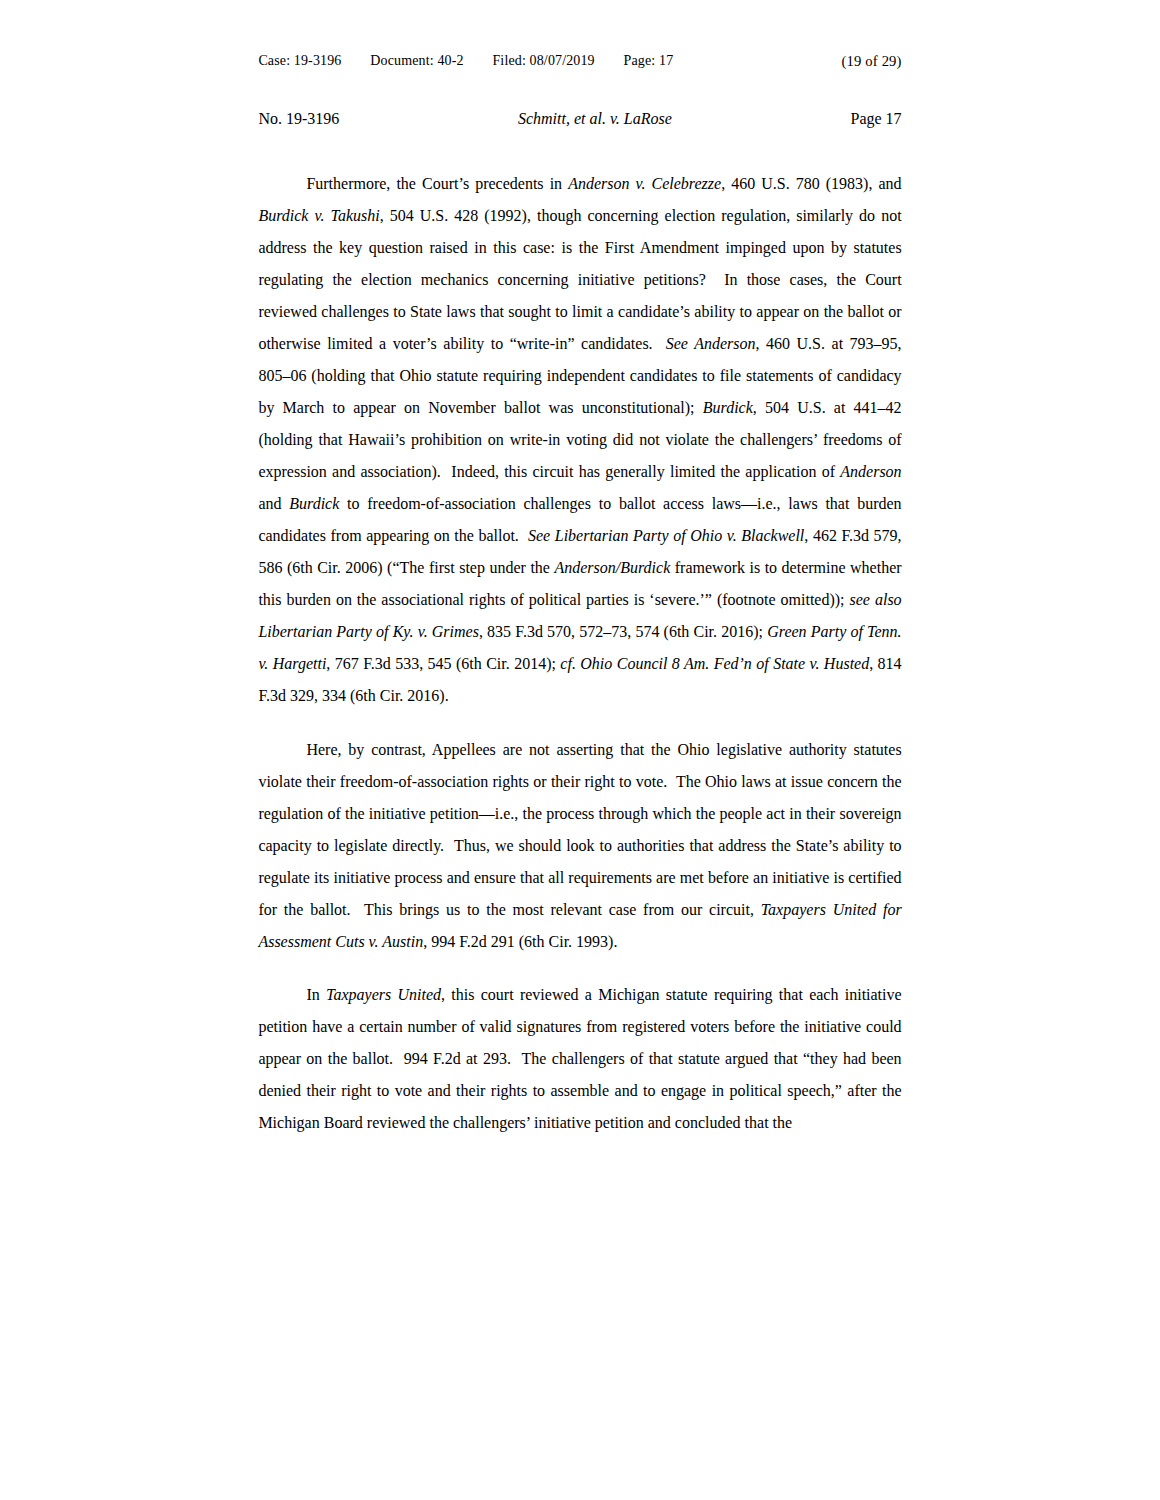Case: 19-3196 Document: 40-2 Filed: 08/07/2019 Page: 17
(19 of 29)
No. 19-3196
Schmitt, et al. v. LaRose
Page 17
Furthermore, the Court’s precedents in Anderson v. Celebrezze, 460 U.S. 780 (1983), and Burdick v. Takushi, 504 U.S. 428 (1992), though concerning election regulation, similarly do not address the key question raised in this case: is the First Amendment impinged upon by statutes regulating the election mechanics concerning initiative petitions? In those cases, the Court reviewed challenges to State laws that sought to limit a candidate’s ability to appear on the ballot or otherwise limited a voter’s ability to “write-in” candidates. See Anderson, 460 U.S. at 793–95, 805–06 (holding that Ohio statute requiring independent candidates to file statements of candidacy by March to appear on November ballot was unconstitutional); Burdick, 504 U.S. at 441–42 (holding that Hawaii’s prohibition on write-in voting did not violate the challengers’ freedoms of expression and association). Indeed, this circuit has generally limited the application of Anderson and Burdick to freedom-of-association challenges to ballot access laws—i.e., laws that burden candidates from appearing on the ballot. See Libertarian Party of Ohio v. Blackwell, 462 F.3d 579, 586 (6th Cir. 2006) (“The first step under the Anderson/Burdick framework is to determine whether this burden on the associational rights of political parties is ‘severe.’” (footnote omitted)); see also Libertarian Party of Ky. v. Grimes, 835 F.3d 570, 572–73, 574 (6th Cir. 2016); Green Party of Tenn. v. Hargetti, 767 F.3d 533, 545 (6th Cir. 2014); cf. Ohio Council 8 Am. Fed’n of State v. Husted, 814 F.3d 329, 334 (6th Cir. 2016).
Here, by contrast, Appellees are not asserting that the Ohio legislative authority statutes violate their freedom-of-association rights or their right to vote. The Ohio laws at issue concern the regulation of the initiative petition—i.e., the process through which the people act in their sovereign capacity to legislate directly. Thus, we should look to authorities that address the State’s ability to regulate its initiative process and ensure that all requirements are met before an initiative is certified for the ballot. This brings us to the most relevant case from our circuit, Taxpayers United for Assessment Cuts v. Austin, 994 F.2d 291 (6th Cir. 1993).
In Taxpayers United, this court reviewed a Michigan statute requiring that each initiative petition have a certain number of valid signatures from registered voters before the initiative could appear on the ballot. 994 F.2d at 293. The challengers of that statute argued that “they had been denied their right to vote and their rights to assemble and to engage in political speech,” after the Michigan Board reviewed the challengers’ initiative petition and concluded that the